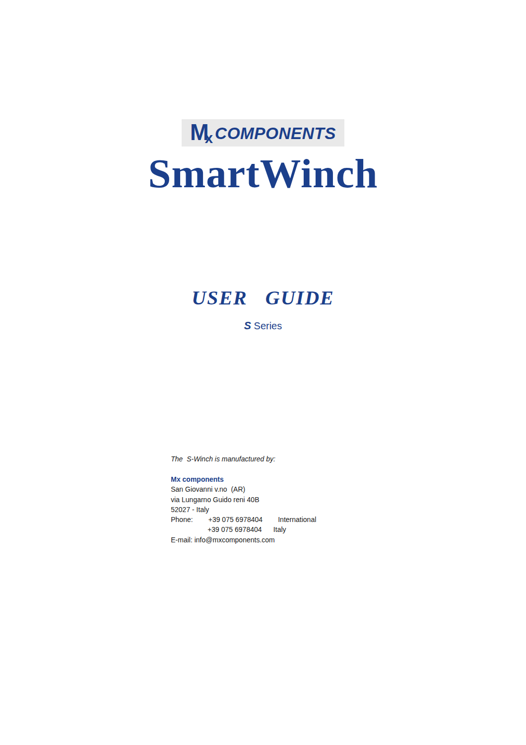Mx COMPONENTS
SmartWinch
USER GUIDE
S Series
The S-Winch is manufactured by:
Mx components
San Giovanni v.no (AR)
via Lungarno Guido reni 40B
52027 - Italy
Phone: +39 075 6978404 International
+39 075 6978404 Italy
E-mail: info@mxcomponents.com